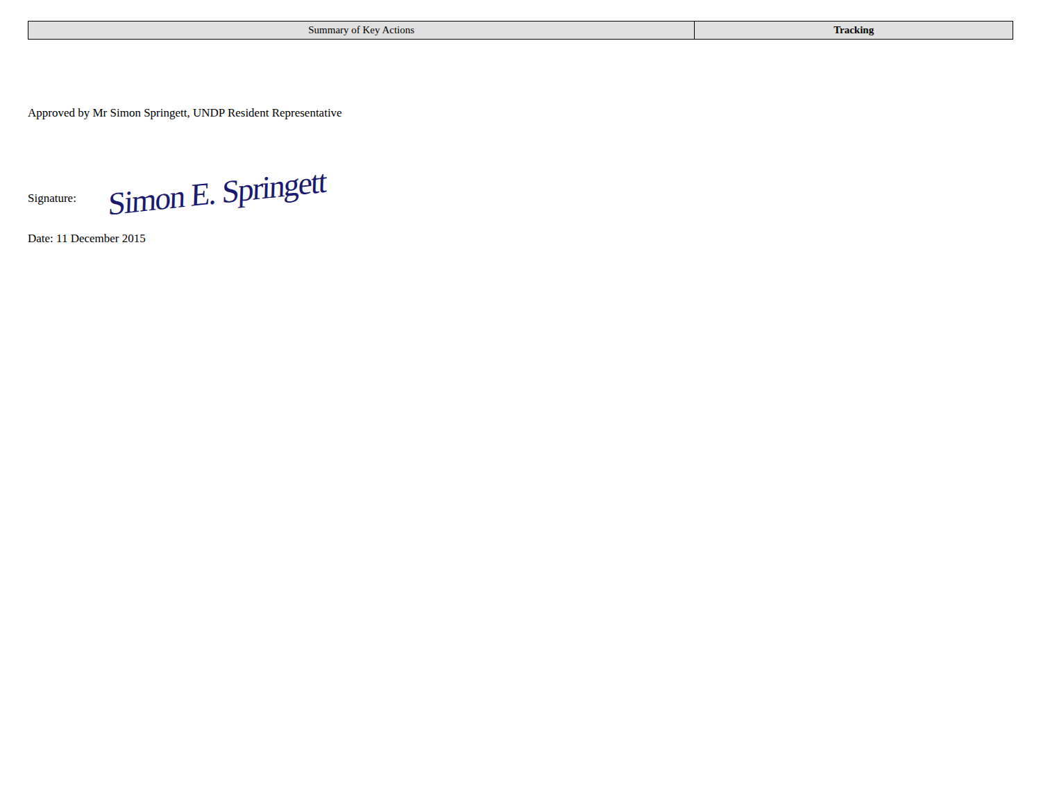| Summary of Key Actions | Tracking |
Approved by Mr Simon Springett, UNDP Resident Representative
Signature: Simon E. Springett
Date: 11 December 2015